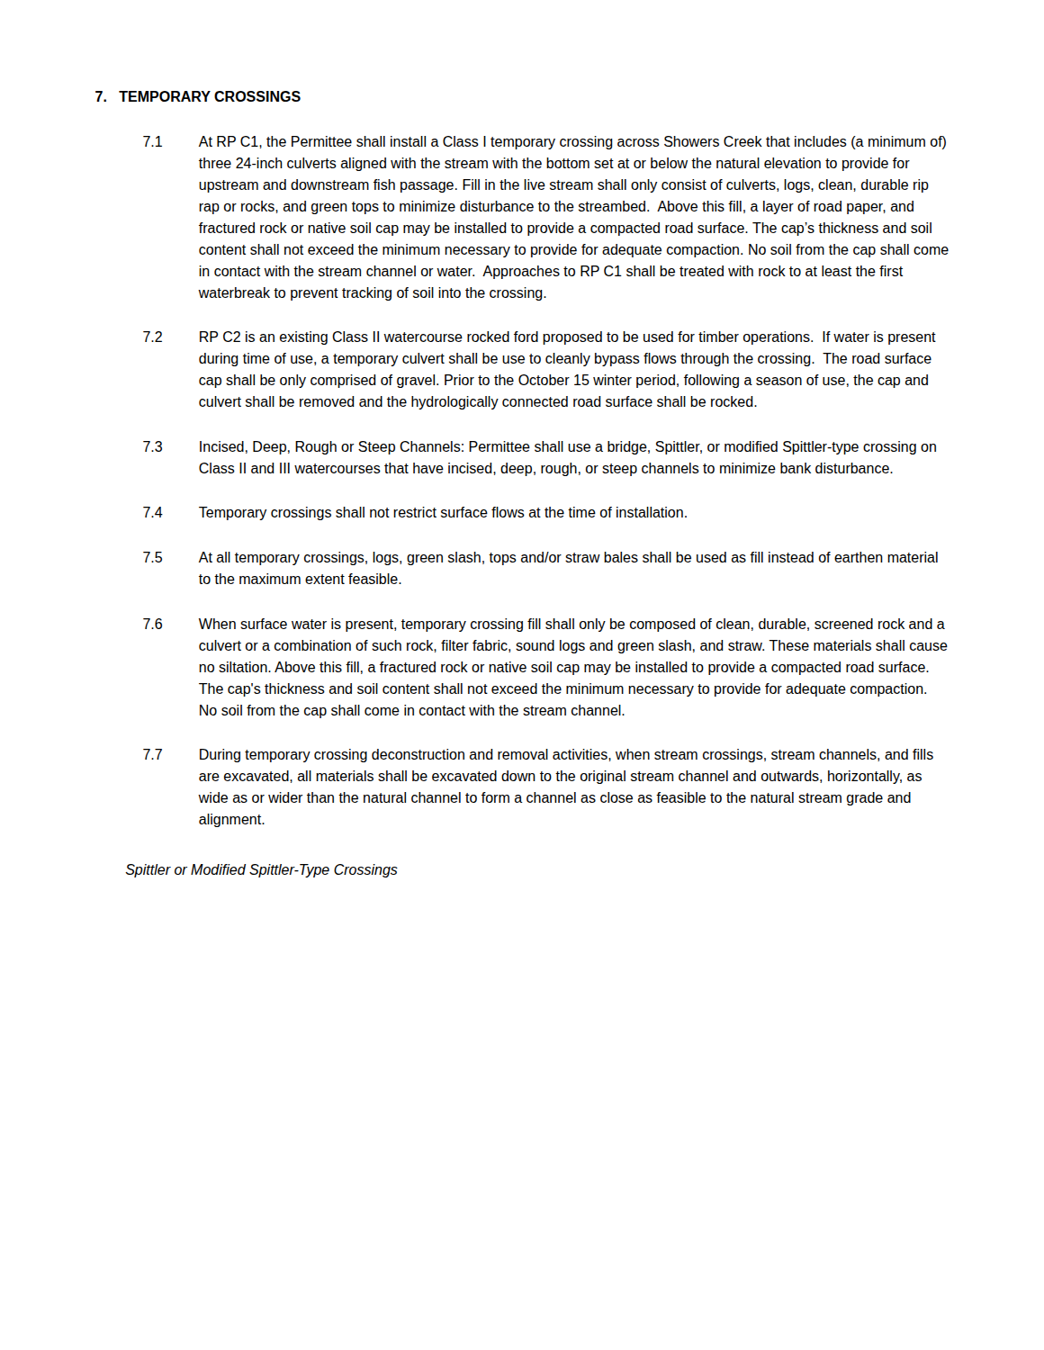7. TEMPORARY CROSSINGS
7.1
At RP C1, the Permittee shall install a Class I temporary crossing across Showers Creek that includes (a minimum of) three 24-inch culverts aligned with the stream with the bottom set at or below the natural elevation to provide for upstream and downstream fish passage. Fill in the live stream shall only consist of culverts, logs, clean, durable rip rap or rocks, and green tops to minimize disturbance to the streambed. Above this fill, a layer of road paper, and fractured rock or native soil cap may be installed to provide a compacted road surface. The cap’s thickness and soil content shall not exceed the minimum necessary to provide for adequate compaction. No soil from the cap shall come in contact with the stream channel or water. Approaches to RP C1 shall be treated with rock to at least the first waterbreak to prevent tracking of soil into the crossing.
7.2
RP C2 is an existing Class II watercourse rocked ford proposed to be used for timber operations. If water is present during time of use, a temporary culvert shall be use to cleanly bypass flows through the crossing. The road surface cap shall be only comprised of gravel. Prior to the October 15 winter period, following a season of use, the cap and culvert shall be removed and the hydrologically connected road surface shall be rocked.
7.3
Incised, Deep, Rough or Steep Channels: Permittee shall use a bridge, Spittler, or modified Spittler-type crossing on Class II and III watercourses that have incised, deep, rough, or steep channels to minimize bank disturbance.
7.4
Temporary crossings shall not restrict surface flows at the time of installation.
7.5
At all temporary crossings, logs, green slash, tops and/or straw bales shall be used as fill instead of earthen material to the maximum extent feasible.
7.6
When surface water is present, temporary crossing fill shall only be composed of clean, durable, screened rock and a culvert or a combination of such rock, filter fabric, sound logs and green slash, and straw. These materials shall cause no siltation. Above this fill, a fractured rock or native soil cap may be installed to provide a compacted road surface. The cap's thickness and soil content shall not exceed the minimum necessary to provide for adequate compaction. No soil from the cap shall come in contact with the stream channel.
7.7
During temporary crossing deconstruction and removal activities, when stream crossings, stream channels, and fills are excavated, all materials shall be excavated down to the original stream channel and outwards, horizontally, as wide as or wider than the natural channel to form a channel as close as feasible to the natural stream grade and alignment.
Spittler or Modified Spittler-Type Crossings